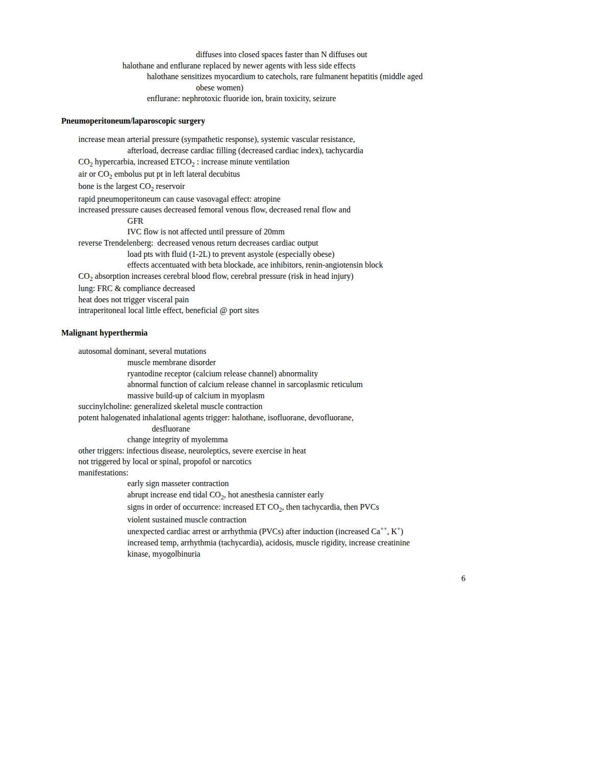diffuses into closed spaces faster than N diffuses out
halothane and enflurane replaced by newer agents with less side effects
halothane sensitizes myocardium to catechols, rare fulmanent hepatitis (middle aged
obese women)
enflurane: nephrotoxic fluoride ion, brain toxicity, seizure
Pneumoperitoneum/laparoscopic surgery
increase mean arterial pressure (sympathetic response), systemic vascular resistance,
afterload, decrease cardiac filling (decreased cardiac index), tachycardia
CO2 hypercarbia, increased ETCO2 : increase minute ventilation
air or CO2 embolus put pt in left lateral decubitus
bone is the largest CO2 reservoir
rapid pneumoperitoneum can cause vasovagal effect: atropine
increased pressure causes decreased femoral venous flow, decreased renal flow and
GFR
IVC flow is not affected until pressure of 20mm
reverse Trendelenberg: decreased venous return decreases cardiac output
load pts with fluid (1-2L) to prevent asystole (especially obese)
effects accentuated with beta blockade, ace inhibitors, renin-angiotensin block
CO2 absorption increases cerebral blood flow, cerebral pressure (risk in head injury)
lung: FRC & compliance decreased
heat does not trigger visceral pain
intraperitoneal local little effect, beneficial @ port sites
Malignant hyperthermia
autosomal dominant, several mutations
muscle membrane disorder
ryantodine receptor (calcium release channel) abnormality
abnormal function of calcium release channel in sarcoplasmic reticulum
massive build-up of calcium in myoplasm
succinylcholine: generalized skeletal muscle contraction
potent halogenated inhalational agents trigger: halothane, isofluorane, devofluorane,
desfluorane
change integrity of myolemma
other triggers: infectious disease, neuroleptics, severe exercise in heat
not triggered by local or spinal, propofol or narcotics
manifestations:
early sign masseter contraction
abrupt increase end tidal CO2, hot anesthesia cannister early
signs in order of occurrence: increased ET CO2, then tachycardia, then PVCs
violent sustained muscle contraction
unexpected cardiac arrest or arrhythmia (PVCs) after induction (increased Ca++, K+)
increased temp, arrhythmia (tachycardia), acidosis, muscle rigidity, increase creatinine
kinase, myogolbinuria
6